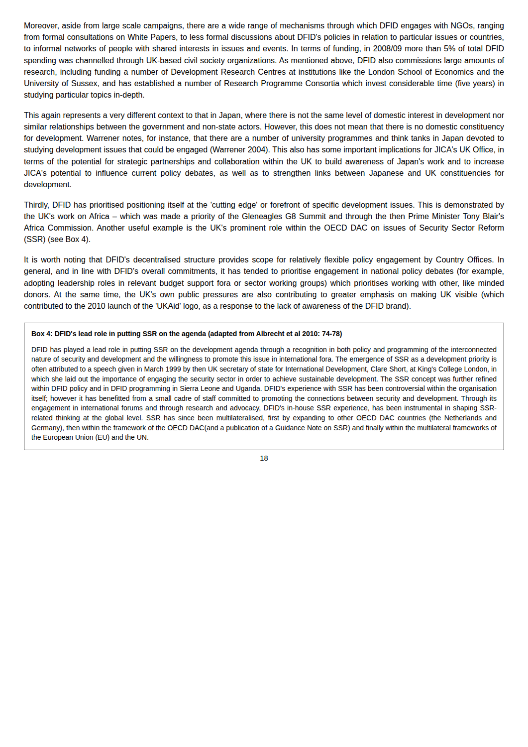Moreover, aside from large scale campaigns, there are a wide range of mechanisms through which DFID engages with NGOs, ranging from formal consultations on White Papers, to less formal discussions about DFID's policies in relation to particular issues or countries, to informal networks of people with shared interests in issues and events. In terms of funding, in 2008/09 more than 5% of total DFID spending was channelled through UK-based civil society organizations. As mentioned above, DFID also commissions large amounts of research, including funding a number of Development Research Centres at institutions like the London School of Economics and the University of Sussex, and has established a number of Research Programme Consortia which invest considerable time (five years) in studying particular topics in-depth.
This again represents a very different context to that in Japan, where there is not the same level of domestic interest in development nor similar relationships between the government and non-state actors. However, this does not mean that there is no domestic constituency for development. Warrener notes, for instance, that there are a number of university programmes and think tanks in Japan devoted to studying development issues that could be engaged (Warrener 2004). This also has some important implications for JICA's UK Office, in terms of the potential for strategic partnerships and collaboration within the UK to build awareness of Japan's work and to increase JICA's potential to influence current policy debates, as well as to strengthen links between Japanese and UK constituencies for development.
Thirdly, DFID has prioritised positioning itself at the 'cutting edge' or forefront of specific development issues. This is demonstrated by the UK's work on Africa – which was made a priority of the Gleneagles G8 Summit and through the then Prime Minister Tony Blair's Africa Commission. Another useful example is the UK's prominent role within the OECD DAC on issues of Security Sector Reform (SSR) (see Box 4).
It is worth noting that DFID's decentralised structure provides scope for relatively flexible policy engagement by Country Offices. In general, and in line with DFID's overall commitments, it has tended to prioritise engagement in national policy debates (for example, adopting leadership roles in relevant budget support fora or sector working groups) which prioritises working with other, like minded donors. At the same time, the UK's own public pressures are also contributing to greater emphasis on making UK visible (which contributed to the 2010 launch of the 'UKAid' logo, as a response to the lack of awareness of the DFID brand).
Box 4: DFID's lead role in putting SSR on the agenda (adapted from Albrecht et al 2010: 74-78)
DFID has played a lead role in putting SSR on the development agenda through a recognition in both policy and programming of the interconnected nature of security and development and the willingness to promote this issue in international fora. The emergence of SSR as a development priority is often attributed to a speech given in March 1999 by then UK secretary of state for International Development, Clare Short, at King's College London, in which she laid out the importance of engaging the security sector in order to achieve sustainable development. The SSR concept was further refined within DFID policy and in DFID programming in Sierra Leone and Uganda. DFID's experience with SSR has been controversial within the organisation itself; however it has benefitted from a small cadre of staff committed to promoting the connections between security and development. Through its engagement in international forums and through research and advocacy, DFID's in-house SSR experience, has been instrumental in shaping SSR-related thinking at the global level. SSR has since been multilateralised, first by expanding to other OECD DAC countries (the Netherlands and Germany), then within the framework of the OECD DAC(and a publication of a Guidance Note on SSR) and finally within the multilateral frameworks of the European Union (EU) and the UN.
18